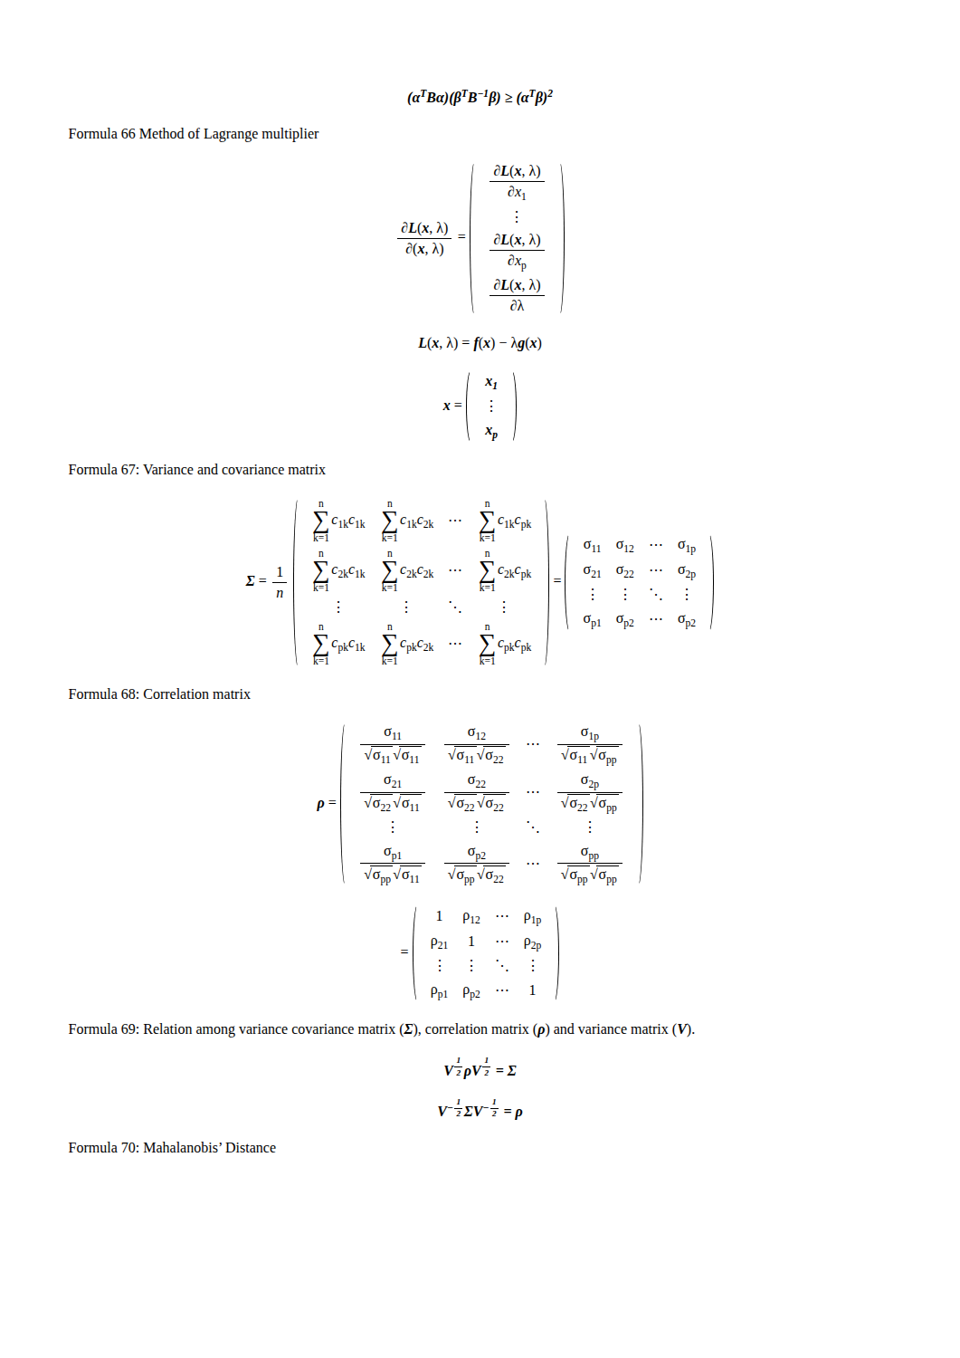(αTBα)(βTB−1β) ≥ (αTβ)2
Formula 66 Method of Lagrange multiplier
∂L(x, λ) ∂(x, λ) =
| ∂ L ( x , λ) ∂ x 1 |
| ⋮ |
| ∂ L ( x , λ) ∂ x p |
| ∂ L ( x , λ) ∂λ |
L(x, λ) = f(x) − λg(x)
x =
| x 1 |
| ⋮ |
| x p |
Formula 67: Variance and covariance matrix
Σ = 1 n
| n ∑ k=1 c 1k c 1k | n ∑ k=1 c 1k c 2k | ⋯ | n ∑ k=1 c 1k c pk |
| n ∑ k=1 c 2k c 1k | n ∑ k=1 c 2k c 2k | ⋯ | n ∑ k=1 c 2k c pk |
| ⋮ | ⋮ | ⋱ | ⋮ |
| n ∑ k=1 c pk c 1k | n ∑ k=1 c pk c 2k | ⋯ | n ∑ k=1 c pk c pk |
=
| σ 11 | σ 12 | ⋯ | σ 1p |
| σ 21 | σ 22 | ⋯ | σ 2p |
| ⋮ | ⋮ | ⋱ | ⋮ |
| σ p1 | σ p2 | ⋯ | σ p2 |
Formula 68: Correlation matrix
ρ =
| σ 11 √ σ 11 √ σ 11 | σ 12 √ σ 11 √ σ 22 | ⋯ | σ 1p √ σ 11 √ σ pp |
| σ 21 √ σ 22 √ σ 11 | σ 22 √ σ 22 √ σ 22 | ⋯ | σ 2p √ σ 22 √ σ pp |
| ⋮ | ⋮ | ⋱ | ⋮ |
| σ p1 √ σ pp √ σ 11 | σ p2 √ σ pp √ σ 22 | ⋯ | σ pp √ σ pp √ σ pp |
=
| 1 | ρ 12 | ⋯ | ρ 1p |
| ρ 21 | 1 | ⋯ | ρ 2p |
| ⋮ | ⋮ | ⋱ | ⋮ |
| ρ p1 | ρ p2 | ⋯ | 1 |
Formula 69: Relation among variance covariance matrix (Σ), correlation matrix (ρ) and variance matrix (V).
V12ρV12 = Σ
V−12ΣV−12 = ρ
Formula 70: Mahalanobis’ Distance